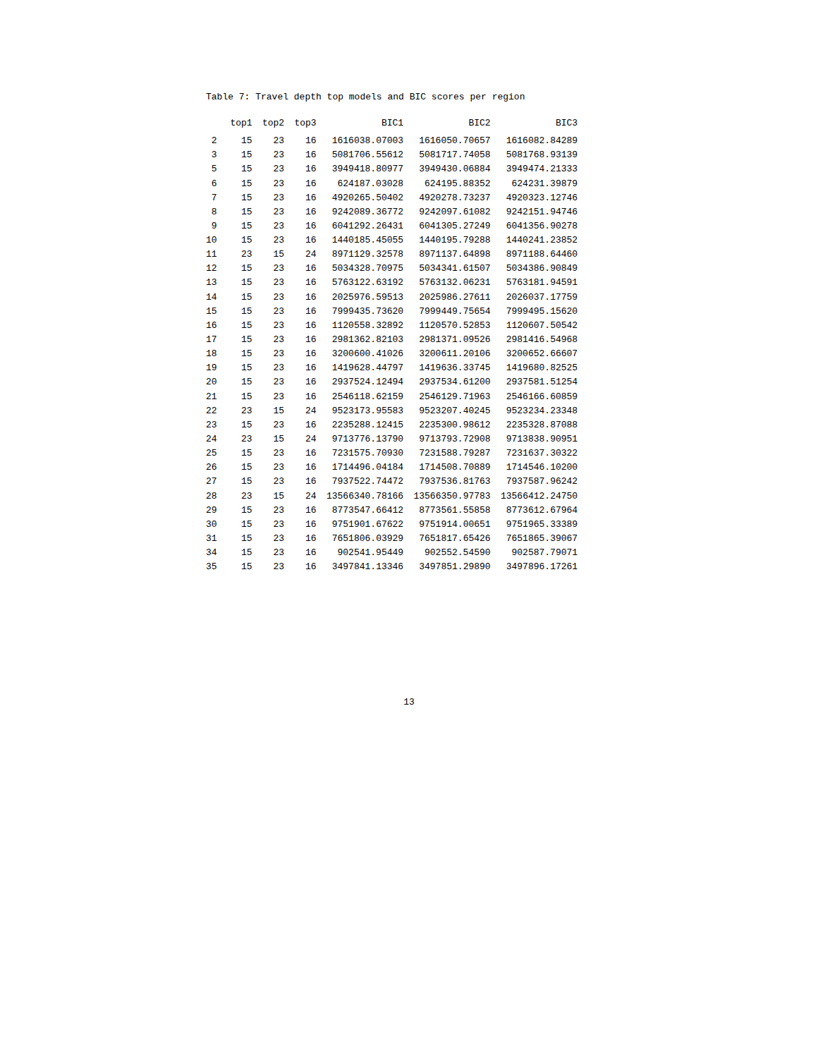Table 7: Travel depth top models and BIC scores per region
| | top1 | top2 | top3 | BIC1 | BIC2 | BIC3 |
| --- | --- | --- | --- | --- | --- | --- |
| 2 | 15 | 23 | 16 | 1616038.07003 | 1616050.70657 | 1616082.84289 |
| 3 | 15 | 23 | 16 | 5081706.55612 | 5081717.74058 | 5081768.93139 |
| 5 | 15 | 23 | 16 | 3949418.80977 | 3949430.06884 | 3949474.21333 |
| 6 | 15 | 23 | 16 | 624187.03028 | 624195.88352 | 624231.39879 |
| 7 | 15 | 23 | 16 | 4920265.50402 | 4920278.73237 | 4920323.12746 |
| 8 | 15 | 23 | 16 | 9242089.36772 | 9242097.61082 | 9242151.94746 |
| 9 | 15 | 23 | 16 | 6041292.26431 | 6041305.27249 | 6041356.90278 |
| 10 | 15 | 23 | 16 | 1440185.45055 | 1440195.79288 | 1440241.23852 |
| 11 | 23 | 15 | 24 | 8971129.32578 | 8971137.64898 | 8971188.64460 |
| 12 | 15 | 23 | 16 | 5034328.70975 | 5034341.61507 | 5034386.90849 |
| 13 | 15 | 23 | 16 | 5763122.63192 | 5763132.06231 | 5763181.94591 |
| 14 | 15 | 23 | 16 | 2025976.59513 | 2025986.27611 | 2026037.17759 |
| 15 | 15 | 23 | 16 | 7999435.73620 | 7999449.75654 | 7999495.15620 |
| 16 | 15 | 23 | 16 | 1120558.32892 | 1120570.52853 | 1120607.50542 |
| 17 | 15 | 23 | 16 | 2981362.82103 | 2981371.09526 | 2981416.54968 |
| 18 | 15 | 23 | 16 | 3200600.41026 | 3200611.20106 | 3200652.66607 |
| 19 | 15 | 23 | 16 | 1419628.44797 | 1419636.33745 | 1419680.82525 |
| 20 | 15 | 23 | 16 | 2937524.12494 | 2937534.61200 | 2937581.51254 |
| 21 | 15 | 23 | 16 | 2546118.62159 | 2546129.71963 | 2546166.60859 |
| 22 | 23 | 15 | 24 | 9523173.95583 | 9523207.40245 | 9523234.23348 |
| 23 | 15 | 23 | 16 | 2235288.12415 | 2235300.98612 | 2235328.87088 |
| 24 | 23 | 15 | 24 | 9713776.13790 | 9713793.72908 | 9713838.90951 |
| 25 | 15 | 23 | 16 | 7231575.70930 | 7231588.79287 | 7231637.30322 |
| 26 | 15 | 23 | 16 | 1714496.04184 | 1714508.70889 | 1714546.10200 |
| 27 | 15 | 23 | 16 | 7937522.74472 | 7937536.81763 | 7937587.96242 |
| 28 | 23 | 15 | 24 | 13566340.78166 | 13566350.97783 | 13566412.24750 |
| 29 | 15 | 23 | 16 | 8773547.66412 | 8773561.55858 | 8773612.67964 |
| 30 | 15 | 23 | 16 | 9751901.67622 | 9751914.00651 | 9751965.33389 |
| 31 | 15 | 23 | 16 | 7651806.03929 | 7651817.65426 | 7651865.39067 |
| 34 | 15 | 23 | 16 | 902541.95449 | 902552.54590 | 902587.79071 |
| 35 | 15 | 23 | 16 | 3497841.13346 | 3497851.29890 | 3497896.17261 |
13